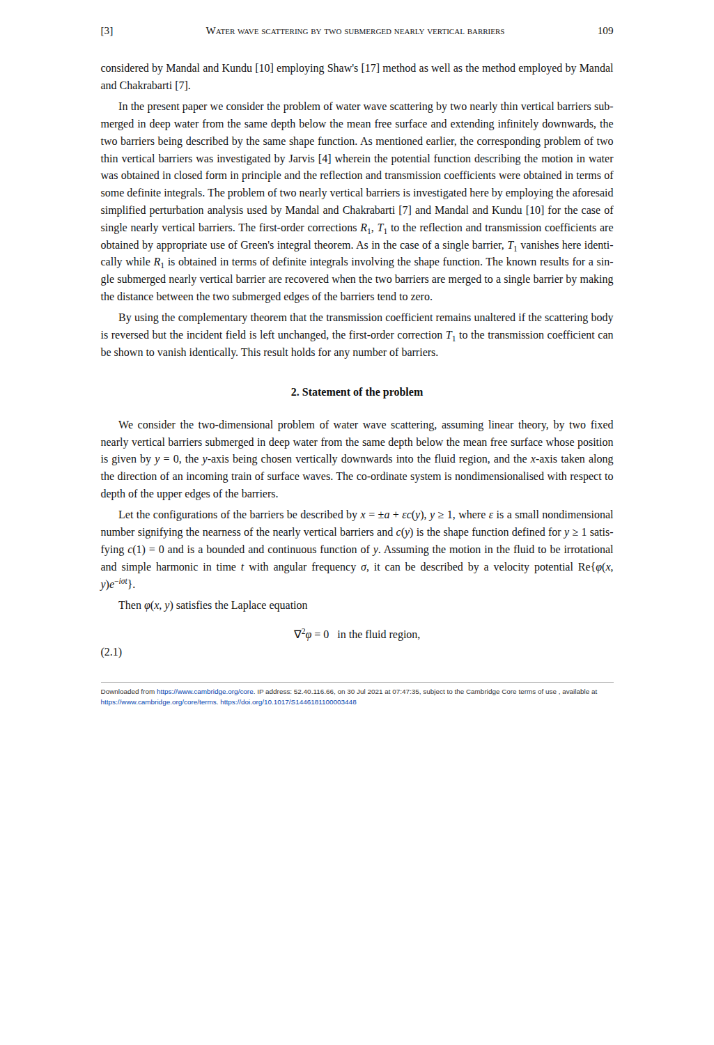[3] Water wave scattering by two submerged nearly vertical barriers 109
considered by Mandal and Kundu [10] employing Shaw's [17] method as well as the method employed by Mandal and Chakrabarti [7].
In the present paper we consider the problem of water wave scattering by two nearly thin vertical barriers submerged in deep water from the same depth below the mean free surface and extending infinitely downwards, the two barriers being described by the same shape function. As mentioned earlier, the corresponding problem of two thin vertical barriers was investigated by Jarvis [4] wherein the potential function describing the motion in water was obtained in closed form in principle and the reflection and transmission coefficients were obtained in terms of some definite integrals. The problem of two nearly vertical barriers is investigated here by employing the aforesaid simplified perturbation analysis used by Mandal and Chakrabarti [7] and Mandal and Kundu [10] for the case of single nearly vertical barriers. The first-order corrections R1, T1 to the reflection and transmission coefficients are obtained by appropriate use of Green's integral theorem. As in the case of a single barrier, T1 vanishes here identically while R1 is obtained in terms of definite integrals involving the shape function. The known results for a single submerged nearly vertical barrier are recovered when the two barriers are merged to a single barrier by making the distance between the two submerged edges of the barriers tend to zero.
By using the complementary theorem that the transmission coefficient remains unaltered if the scattering body is reversed but the incident field is left unchanged, the first-order correction T1 to the transmission coefficient can be shown to vanish identically. This result holds for any number of barriers.
2. Statement of the problem
We consider the two-dimensional problem of water wave scattering, assuming linear theory, by two fixed nearly vertical barriers submerged in deep water from the same depth below the mean free surface whose position is given by y = 0, the y-axis being chosen vertically downwards into the fluid region, and the x-axis taken along the direction of an incoming train of surface waves. The co-ordinate system is nondimensionalised with respect to depth of the upper edges of the barriers.
Let the configurations of the barriers be described by x = ±a + εc(y), y ≥ 1, where ε is a small nondimensional number signifying the nearness of the nearly vertical barriers and c(y) is the shape function defined for y ≥ 1 satisfying c(1) = 0 and is a bounded and continuous function of y. Assuming the motion in the fluid to be irrotational and simple harmonic in time t with angular frequency σ, it can be described by a velocity potential Re{φ(x, y)e−iσt}.
Then φ(x, y) satisfies the Laplace equation
∇2φ = 0 in the fluid region,
(2.1)
Downloaded from https://www.cambridge.org/core. IP address: 52.40.116.66, on 30 Jul 2021 at 07:47:35, subject to the Cambridge Core terms of use , available at https://www.cambridge.org/core/terms. https://doi.org/10.1017/S1446181100003448